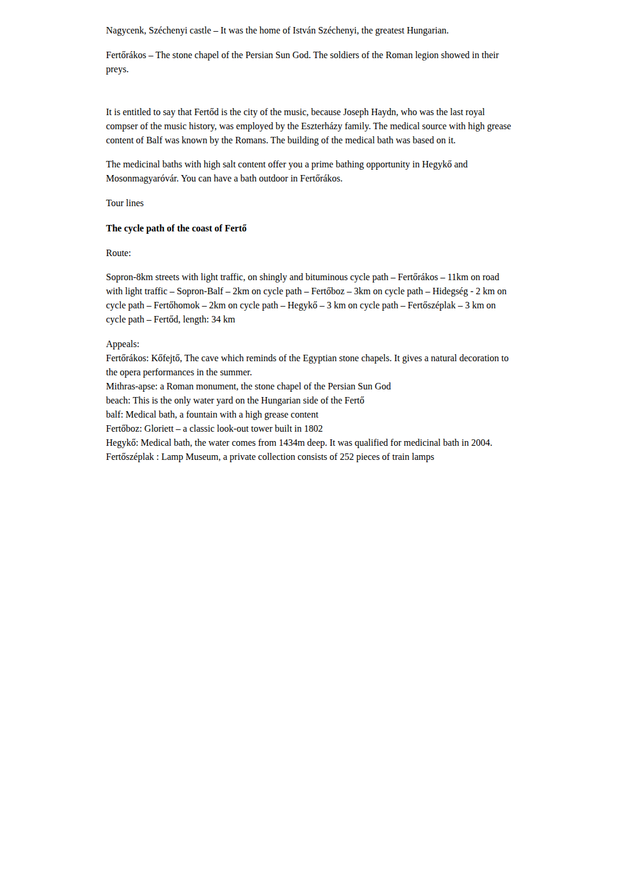Nagycenk, Széchenyi castle – It was the home of István Széchenyi, the greatest Hungarian.
Fertőrákos – The stone chapel of the Persian Sun God. The soldiers of the Roman legion showed in their preys.
It is entitled to say that Fertőd is the city of the music, because Joseph Haydn, who was the last royal compser of the music history, was employed by the Eszterházy family. The medical source with high grease content of Balf was known by the Romans. The building of the medical bath was based on it.
The medicinal baths with high salt content offer you a prime bathing opportunity in Hegykő and Mosonmagyaróvár. You can have a bath outdoor in Fertőrákos.
Tour lines
The cycle path of the coast of Fertő
Route:
Sopron-8km streets with light traffic, on shingly and bituminous cycle path – Fertőrákos – 11km on road with light traffic – Sopron-Balf – 2km on cycle path – Fertőboz – 3km on cycle path – Hidegség - 2 km on cycle path – Fertőhomok – 2km on cycle path – Hegykő – 3 km on cycle path – Fertőszéplak – 3 km on cycle path – Fertőd, length: 34 km
Appeals:
Fertőrákos: Kőfejtő, The cave which reminds of the Egyptian stone chapels. It gives a natural decoration to the opera performances in the summer.
Mithras-apse: a Roman monument, the stone chapel of the Persian Sun God
beach: This is the only water yard on the Hungarian side of the Fertő
balf: Medical bath, a fountain with a high grease content
Fertőboz: Gloriett – a classic look-out tower built in 1802
Hegykő: Medical bath, the water comes from 1434m deep. It was qualified for medicinal bath in 2004.
Fertőszéplak : Lamp Museum, a private collection consists of 252 pieces of train lamps